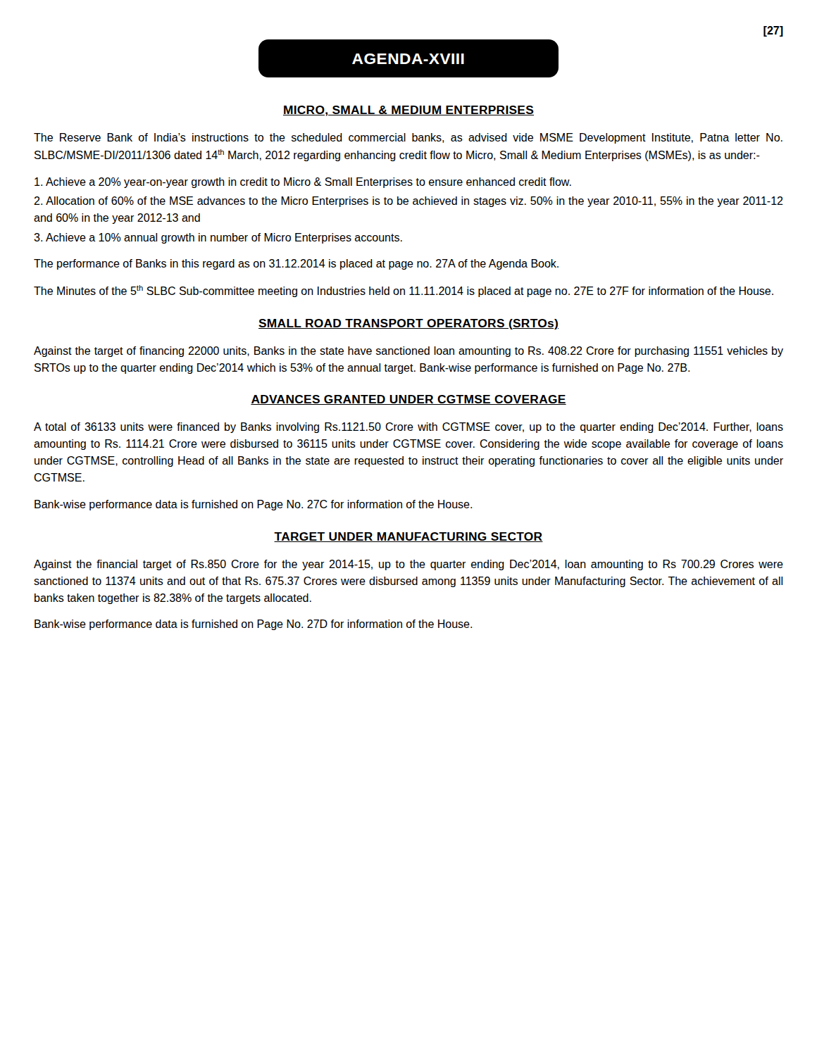[27]
AGENDA-XVIII
MICRO, SMALL & MEDIUM ENTERPRISES
The Reserve Bank of India’s instructions to the scheduled commercial banks, as advised vide MSME Development Institute, Patna letter No. SLBC/MSME-DI/2011/1306 dated 14th March, 2012 regarding enhancing credit flow to Micro, Small & Medium Enterprises (MSMEs), is as under:-
1. Achieve a 20% year-on-year growth in credit to Micro & Small Enterprises to ensure enhanced credit flow.
2. Allocation of 60% of the MSE advances to the Micro Enterprises is to be achieved in stages viz. 50% in the year 2010-11, 55% in the year 2011-12 and 60% in the year 2012-13 and
3. Achieve a 10% annual growth in number of Micro Enterprises accounts.
The performance of Banks in this regard as on 31.12.2014 is placed at page no. 27A of the Agenda Book.
The Minutes of the 5th SLBC Sub-committee meeting on Industries held on 11.11.2014 is placed at page no. 27E to 27F for information of the House.
SMALL ROAD TRANSPORT OPERATORS (SRTOs)
Against the target of financing 22000 units, Banks in the state have sanctioned loan amounting to Rs. 408.22 Crore for purchasing 11551 vehicles by SRTOs up to the quarter ending Dec’2014 which is 53% of the annual target. Bank-wise performance is furnished on Page No. 27B.
ADVANCES GRANTED UNDER CGTMSE COVERAGE
A total of 36133 units were financed by Banks involving Rs.1121.50 Crore with CGTMSE cover, up to the quarter ending Dec’2014. Further, loans amounting to Rs. 1114.21 Crore were disbursed to 36115 units under CGTMSE cover. Considering the wide scope available for coverage of loans under CGTMSE, controlling Head of all Banks in the state are requested to instruct their operating functionaries to cover all the eligible units under CGTMSE.
Bank-wise performance data is furnished on Page No. 27C for information of the House.
TARGET UNDER MANUFACTURING SECTOR
Against the financial target of Rs.850 Crore for the year 2014-15, up to the quarter ending Dec’2014, loan amounting to Rs 700.29 Crores were sanctioned to 11374 units and out of that Rs. 675.37 Crores were disbursed among 11359 units under Manufacturing Sector. The achievement of all banks taken together is 82.38% of the targets allocated.
Bank-wise performance data is furnished on Page No. 27D for information of the House.